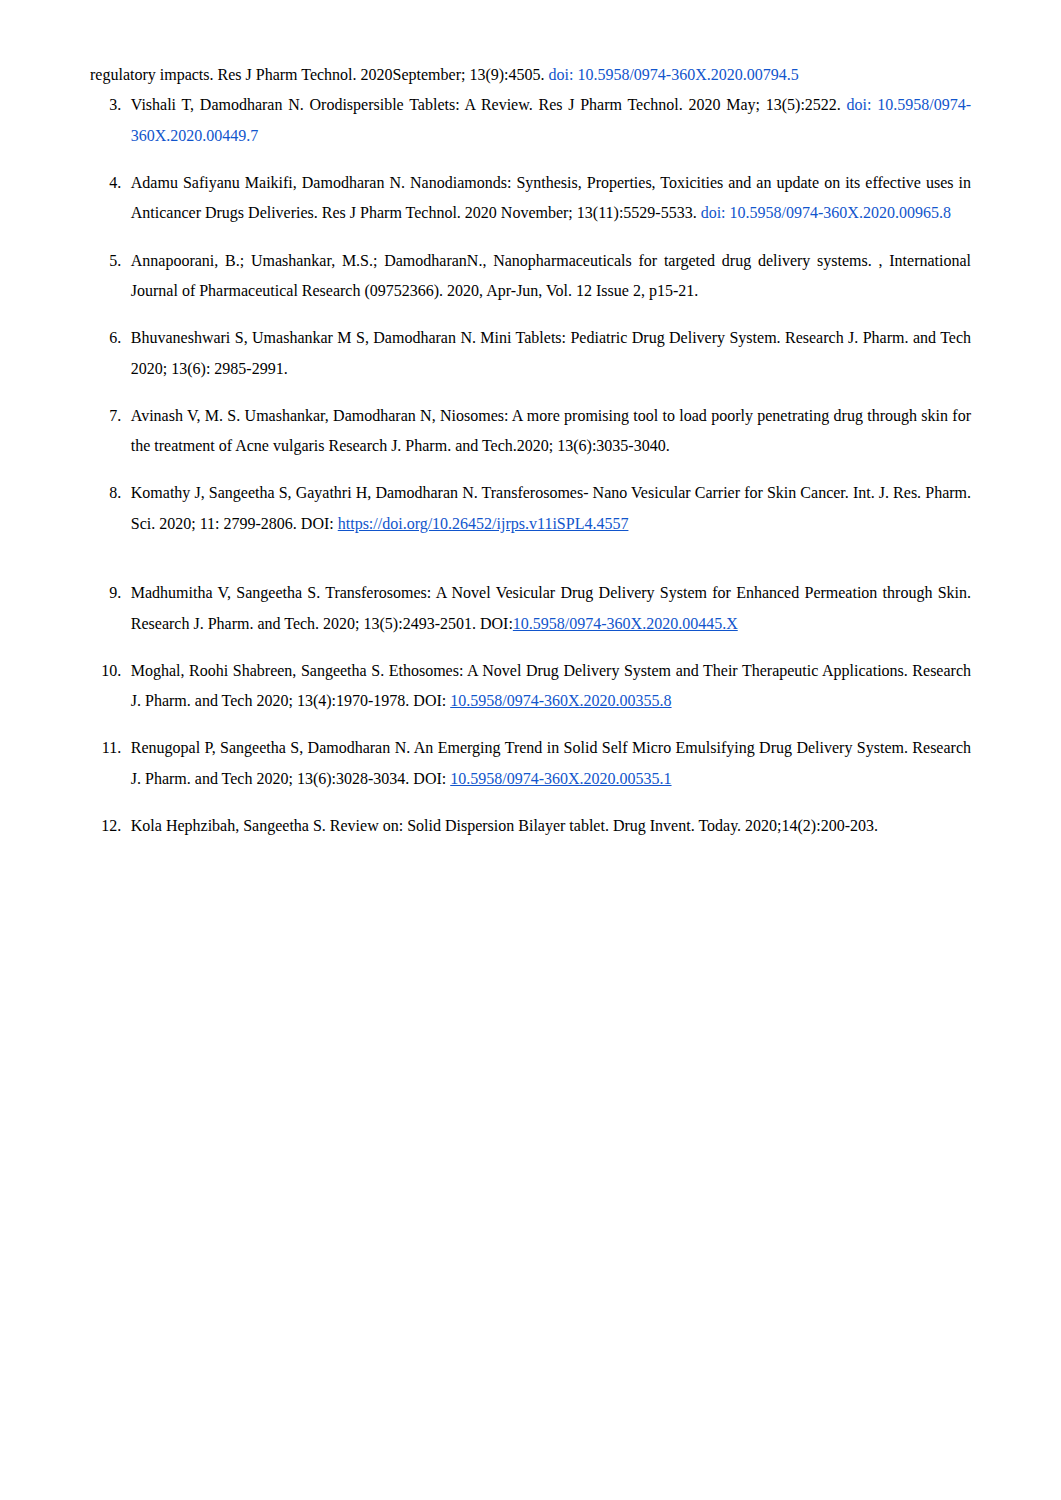regulatory impacts. Res J Pharm Technol. 2020September; 13(9):4505. doi: 10.5958/0974-360X.2020.00794.5
Vishali T, Damodharan N. Orodispersible Tablets: A Review. Res J Pharm Technol. 2020 May; 13(5):2522. doi: 10.5958/0974-360X.2020.00449.7
Adamu Safiyanu Maikifi, Damodharan N. Nanodiamonds: Synthesis, Properties, Toxicities and an update on its effective uses in Anticancer Drugs Deliveries. Res J Pharm Technol. 2020 November; 13(11):5529-5533. doi: 10.5958/0974-360X.2020.00965.8
Annapoorani, B.; Umashankar, M.S.; DamodharanN., Nanopharmaceuticals for targeted drug delivery systems. , International Journal of Pharmaceutical Research (09752366). 2020, Apr-Jun, Vol. 12 Issue 2, p15-21.
Bhuvaneshwari S, Umashankar M S, Damodharan N. Mini Tablets: Pediatric Drug Delivery System. Research J. Pharm. and Tech 2020; 13(6): 2985-2991.
Avinash V, M. S. Umashankar, Damodharan N, Niosomes: A more promising tool to load poorly penetrating drug through skin for the treatment of Acne vulgaris Research J. Pharm. and Tech.2020; 13(6):3035-3040.
Komathy J, Sangeetha S, Gayathri H, Damodharan N. Transferosomes- Nano Vesicular Carrier for Skin Cancer. Int. J. Res. Pharm. Sci. 2020; 11: 2799-2806. DOI: https://doi.org/10.26452/ijrps.v11iSPL4.4557
Madhumitha V, Sangeetha S. Transferosomes: A Novel Vesicular Drug Delivery System for Enhanced Permeation through Skin. Research J. Pharm. and Tech. 2020; 13(5):2493-2501. DOI:10.5958/0974-360X.2020.00445.X
Moghal, Roohi Shabreen, Sangeetha S. Ethosomes: A Novel Drug Delivery System and Their Therapeutic Applications. Research J. Pharm. and Tech 2020; 13(4):1970-1978. DOI: 10.5958/0974-360X.2020.00355.8
Renugopal P, Sangeetha S, Damodharan N. An Emerging Trend in Solid Self Micro Emulsifying Drug Delivery System. Research J. Pharm. and Tech 2020; 13(6):3028-3034. DOI: 10.5958/0974-360X.2020.00535.1
Kola Hephzibah, Sangeetha S. Review on: Solid Dispersion Bilayer tablet. Drug Invent. Today. 2020;14(2):200-203.